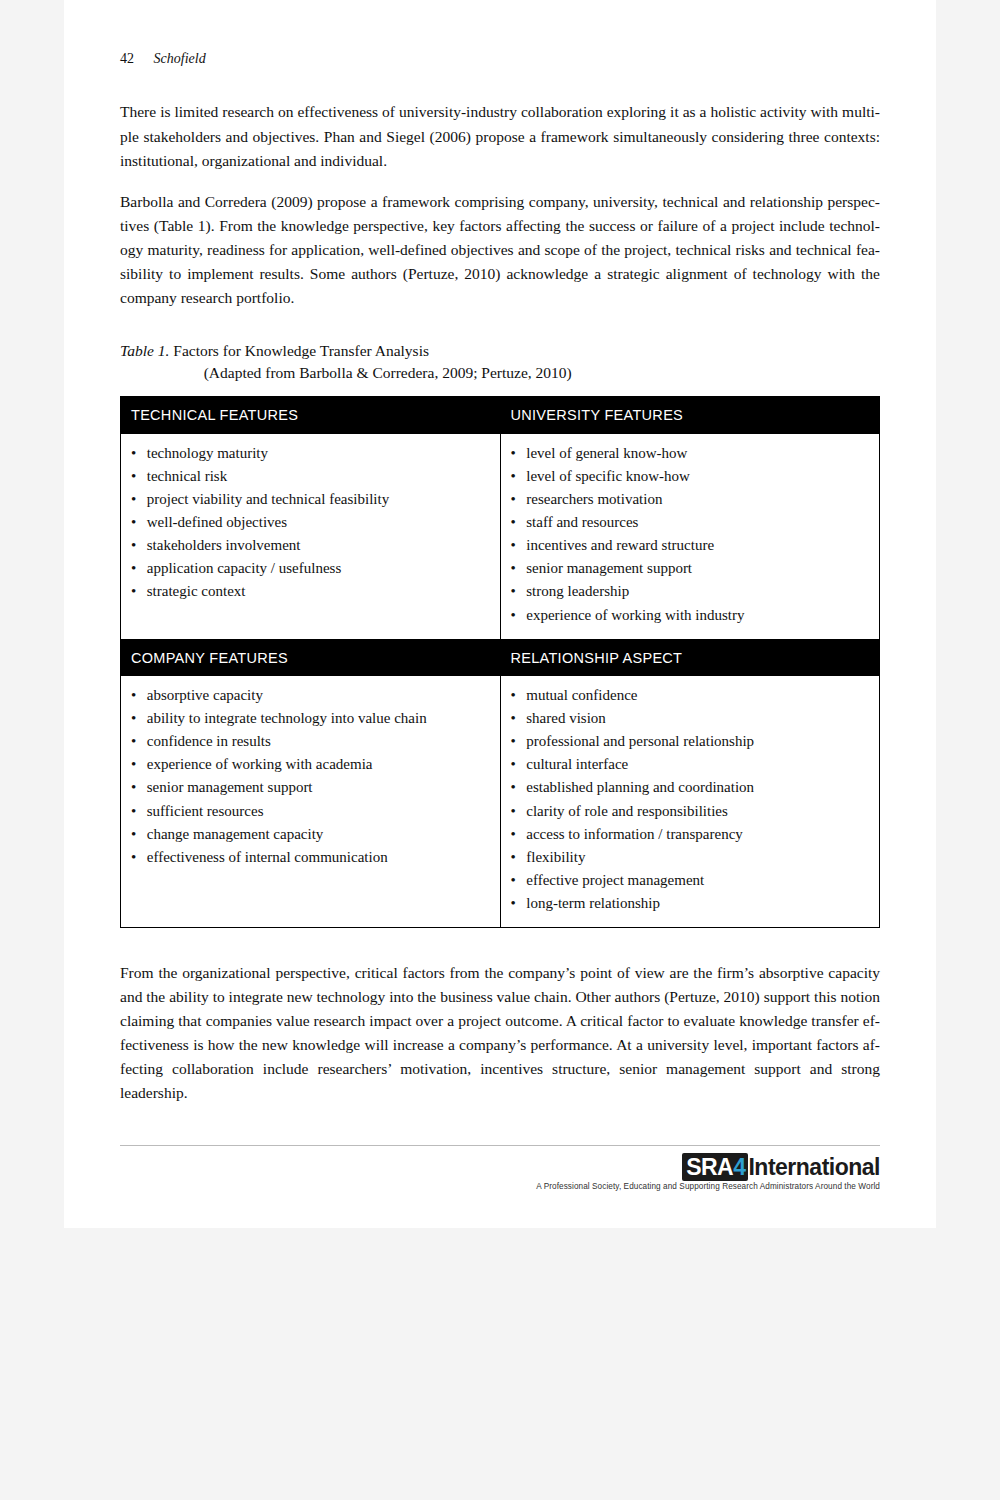42 Schofield
There is limited research on effectiveness of university-industry collaboration exploring it as a holistic activity with multiple stakeholders and objectives. Phan and Siegel (2006) propose a framework simultaneously considering three contexts: institutional, organizational and individual.
Barbolla and Corredera (2009) propose a framework comprising company, university, technical and relationship perspectives (Table 1). From the knowledge perspective, key factors affecting the success or failure of a project include technology maturity, readiness for application, well-defined objectives and scope of the project, technical risks and technical feasibility to implement results. Some authors (Pertuze, 2010) acknowledge a strategic alignment of technology with the company research portfolio.
Table 1. Factors for Knowledge Transfer Analysis (Adapted from Barbolla & Corredera, 2009; Pertuze, 2010)
Factors for Knowledge Transfer Analysis
| TECHNICAL FEATURES | UNIVERSITY FEATURES |
| --- | --- |
| technology maturity technical risk project viability and technical feasibility well-defined objectives stakeholders involvement application capacity / usefulness strategic context | level of general know-how level of specific know-how researchers motivation staff and resources incentives and reward structure senior management support strong leadership experience of working with industry |
| COMPANY FEATURES | RELATIONSHIP ASPECT |
| absorptive capacity ability to integrate technology into value chain confidence in results experience of working with academia senior management support sufficient resources change management capacity effectiveness of internal communication | mutual confidence shared vision professional and personal relationship cultural interface established planning and coordination clarity of role and responsibilities access to information / transparency flexibility effective project management long-term relationship |
From the organizational perspective, critical factors from the company’s point of view are the firm’s absorptive capacity and the ability to integrate new technology into the business value chain. Other authors (Pertuze, 2010) support this notion claiming that companies value research impact over a project outcome. A critical factor to evaluate knowledge transfer effectiveness is how the new knowledge will increase a company’s performance. At a university level, important factors affecting collaboration include researchers’ motivation, incentives structure, senior management support and strong leadership.
SRA4 International A Professional Society, Educating and Supporting Research Administrators Around the World